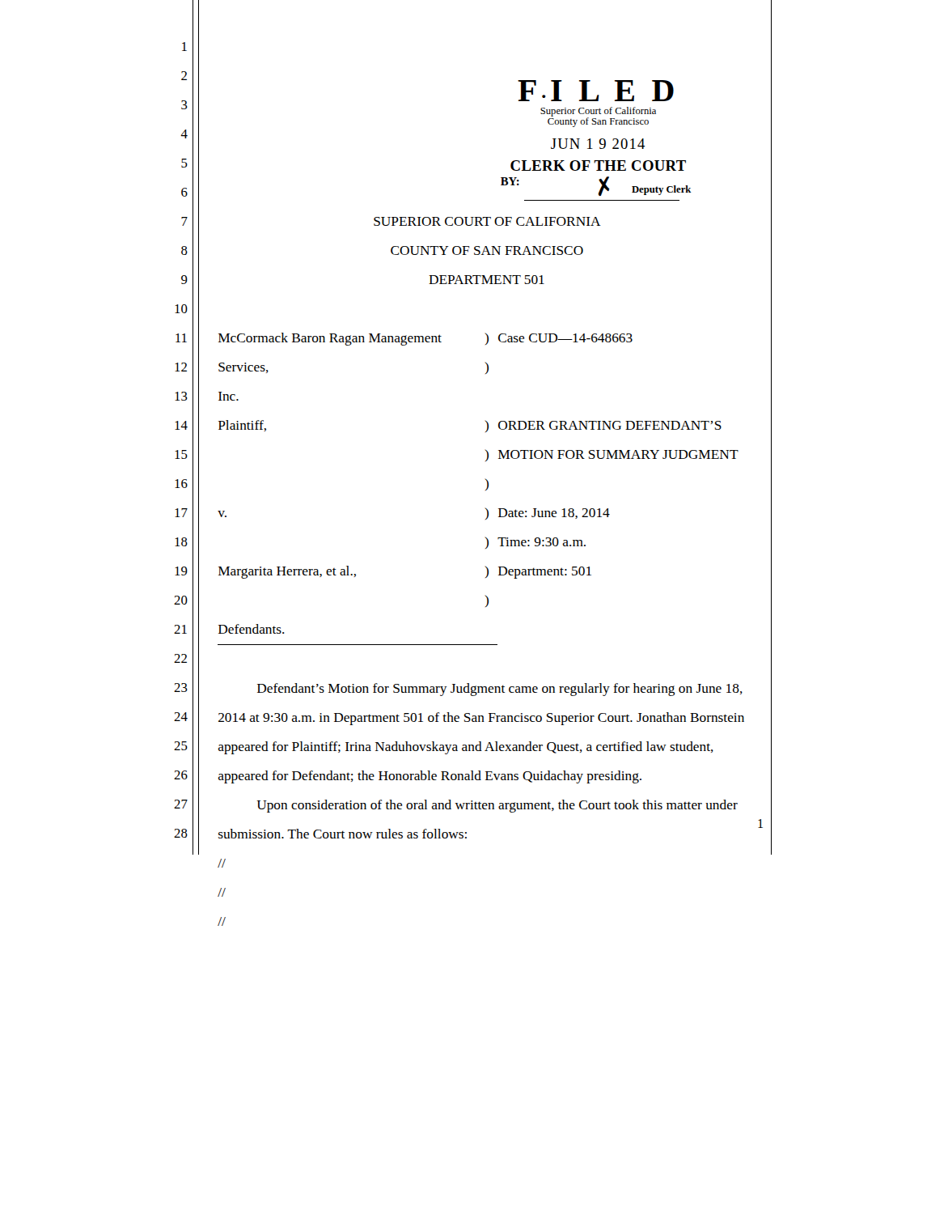1
2
3
4
5
6
7
8
9
10
11
12
13
14
15
16
17
18
19
20
21
22
23
24
25
26
27
28
F. I L E D
Superior Court of California
County of San Francisco
JUN 1 9 2014
CLERK OF THE COURT
BY:
Deputy Clerk
✗
SUPERIOR COURT OF CALIFORNIA
COUNTY OF SAN FRANCISCO
DEPARTMENT 501
| McCormack Baron Ragan Management Services, Inc. | ) ) | Case CUD—14-648663 |
| Plaintiff, | ) ) | ORDER GRANTING DEFENDANT’S MOTION FOR SUMMARY JUDGMENT |
| | ) | |
| v. | ) | Date: June 18, 2014 |
| | ) | Time: 9:30 a.m. |
| Margarita Herrera, et al., | ) | Department: 501 |
| | ) | |
| Defendants. | | |
Defendant’s Motion for Summary Judgment came on regularly for hearing on June 18, 2014 at 9:30 a.m. in Department 501 of the San Francisco Superior Court. Jonathan Bornstein appeared for Plaintiff; Irina Naduhovskaya and Alexander Quest, a certified law student, appeared for Defendant; the Honorable Ronald Evans Quidachay presiding.
Upon consideration of the oral and written argument, the Court took this matter under submission. The Court now rules as follows:
//
//
//
1